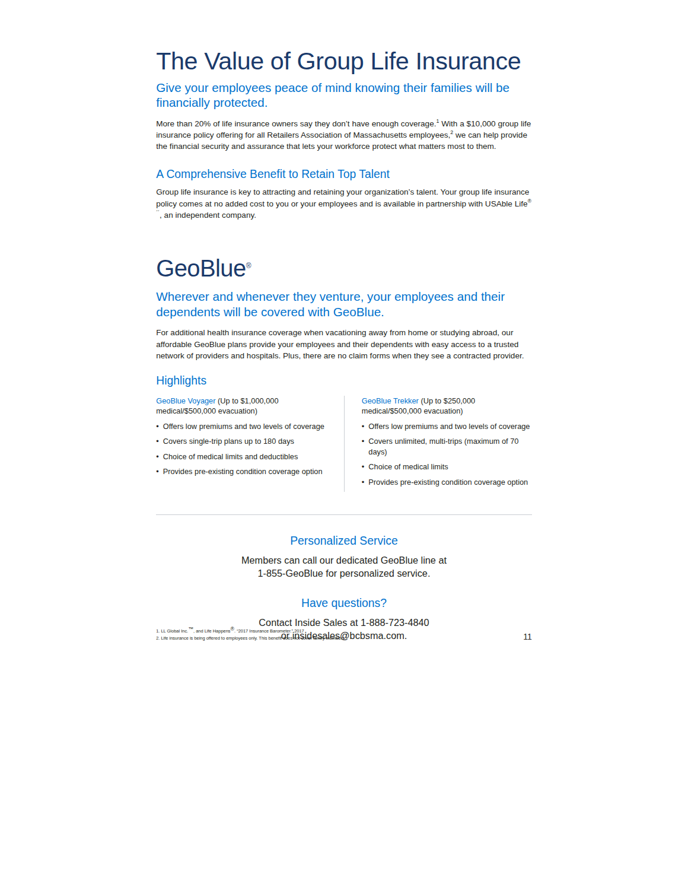The Value of Group Life Insurance
Give your employees peace of mind knowing their families will be financially protected.
More than 20% of life insurance owners say they don’t have enough coverage.1 With a $10,000 group life insurance policy offering for all Retailers Association of Massachusetts employees,2 we can help provide the financial security and assurance that lets your workforce protect what matters most to them.
A Comprehensive Benefit to Retain Top Talent
Group life insurance is key to attracting and retaining your organization’s talent. Your group life insurance policy comes at no added cost to you or your employees and is available in partnership with USAble Life®´´, an independent company.
GeoBlue®
Wherever and whenever they venture, your employees and their dependents will be covered with GeoBlue.
For additional health insurance coverage when vacationing away from home or studying abroad, our affordable GeoBlue plans provide your employees and their dependents with easy access to a trusted network of providers and hospitals. Plus, there are no claim forms when they see a contracted provider.
Highlights
GeoBlue Voyager (Up to $1,000,000 medical/$500,000 evacuation)
Offers low premiums and two levels of coverage
Covers single-trip plans up to 180 days
Choice of medical limits and deductibles
Provides pre-existing condition coverage option
GeoBlue Trekker (Up to $250,000 medical/$500,000 evacuation)
Offers low premiums and two levels of coverage
Covers unlimited, multi-trips (maximum of 70 days)
Choice of medical limits
Provides pre-existing condition coverage option
Personalized Service
Members can call our dedicated GeoBlue line at
1-855-GeoBlue for personalized service.
Have questions?
Contact Inside Sales at 1-888-723-4840
or insidesales@bcbsma.com.
1. LL Global Inc.™, and Life Happens®. “2017 Insurance Barometer.” 2017
2. Life insurance is being offered to employees only. This benefit does not cover family members.
11